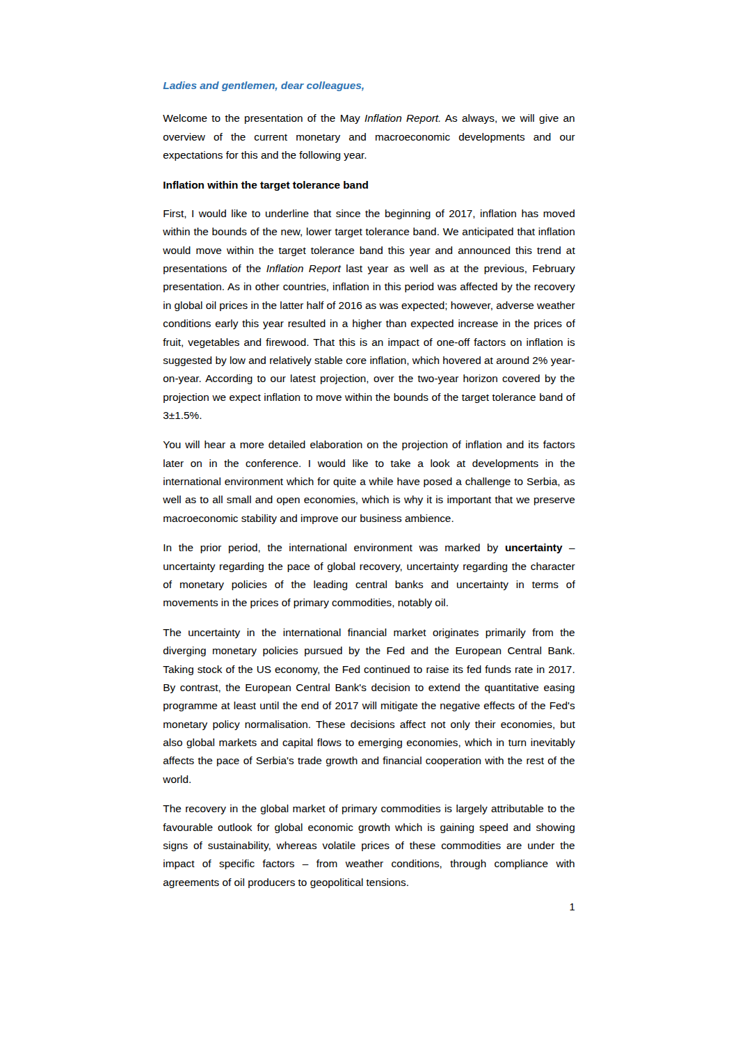Ladies and gentlemen, dear colleagues,
Welcome to the presentation of the May Inflation Report. As always, we will give an overview of the current monetary and macroeconomic developments and our expectations for this and the following year.
Inflation within the target tolerance band
First, I would like to underline that since the beginning of 2017, inflation has moved within the bounds of the new, lower target tolerance band. We anticipated that inflation would move within the target tolerance band this year and announced this trend at presentations of the Inflation Report last year as well as at the previous, February presentation. As in other countries, inflation in this period was affected by the recovery in global oil prices in the latter half of 2016 as was expected; however, adverse weather conditions early this year resulted in a higher than expected increase in the prices of fruit, vegetables and firewood. That this is an impact of one-off factors on inflation is suggested by low and relatively stable core inflation, which hovered at around 2% year-on-year. According to our latest projection, over the two-year horizon covered by the projection we expect inflation to move within the bounds of the target tolerance band of 3±1.5%.
You will hear a more detailed elaboration on the projection of inflation and its factors later on in the conference. I would like to take a look at developments in the international environment which for quite a while have posed a challenge to Serbia, as well as to all small and open economies, which is why it is important that we preserve macroeconomic stability and improve our business ambience.
In the prior period, the international environment was marked by uncertainty – uncertainty regarding the pace of global recovery, uncertainty regarding the character of monetary policies of the leading central banks and uncertainty in terms of movements in the prices of primary commodities, notably oil.
The uncertainty in the international financial market originates primarily from the diverging monetary policies pursued by the Fed and the European Central Bank. Taking stock of the US economy, the Fed continued to raise its fed funds rate in 2017. By contrast, the European Central Bank's decision to extend the quantitative easing programme at least until the end of 2017 will mitigate the negative effects of the Fed's monetary policy normalisation. These decisions affect not only their economies, but also global markets and capital flows to emerging economies, which in turn inevitably affects the pace of Serbia's trade growth and financial cooperation with the rest of the world.
The recovery in the global market of primary commodities is largely attributable to the favourable outlook for global economic growth which is gaining speed and showing signs of sustainability, whereas volatile prices of these commodities are under the impact of specific factors – from weather conditions, through compliance with agreements of oil producers to geopolitical tensions.
1